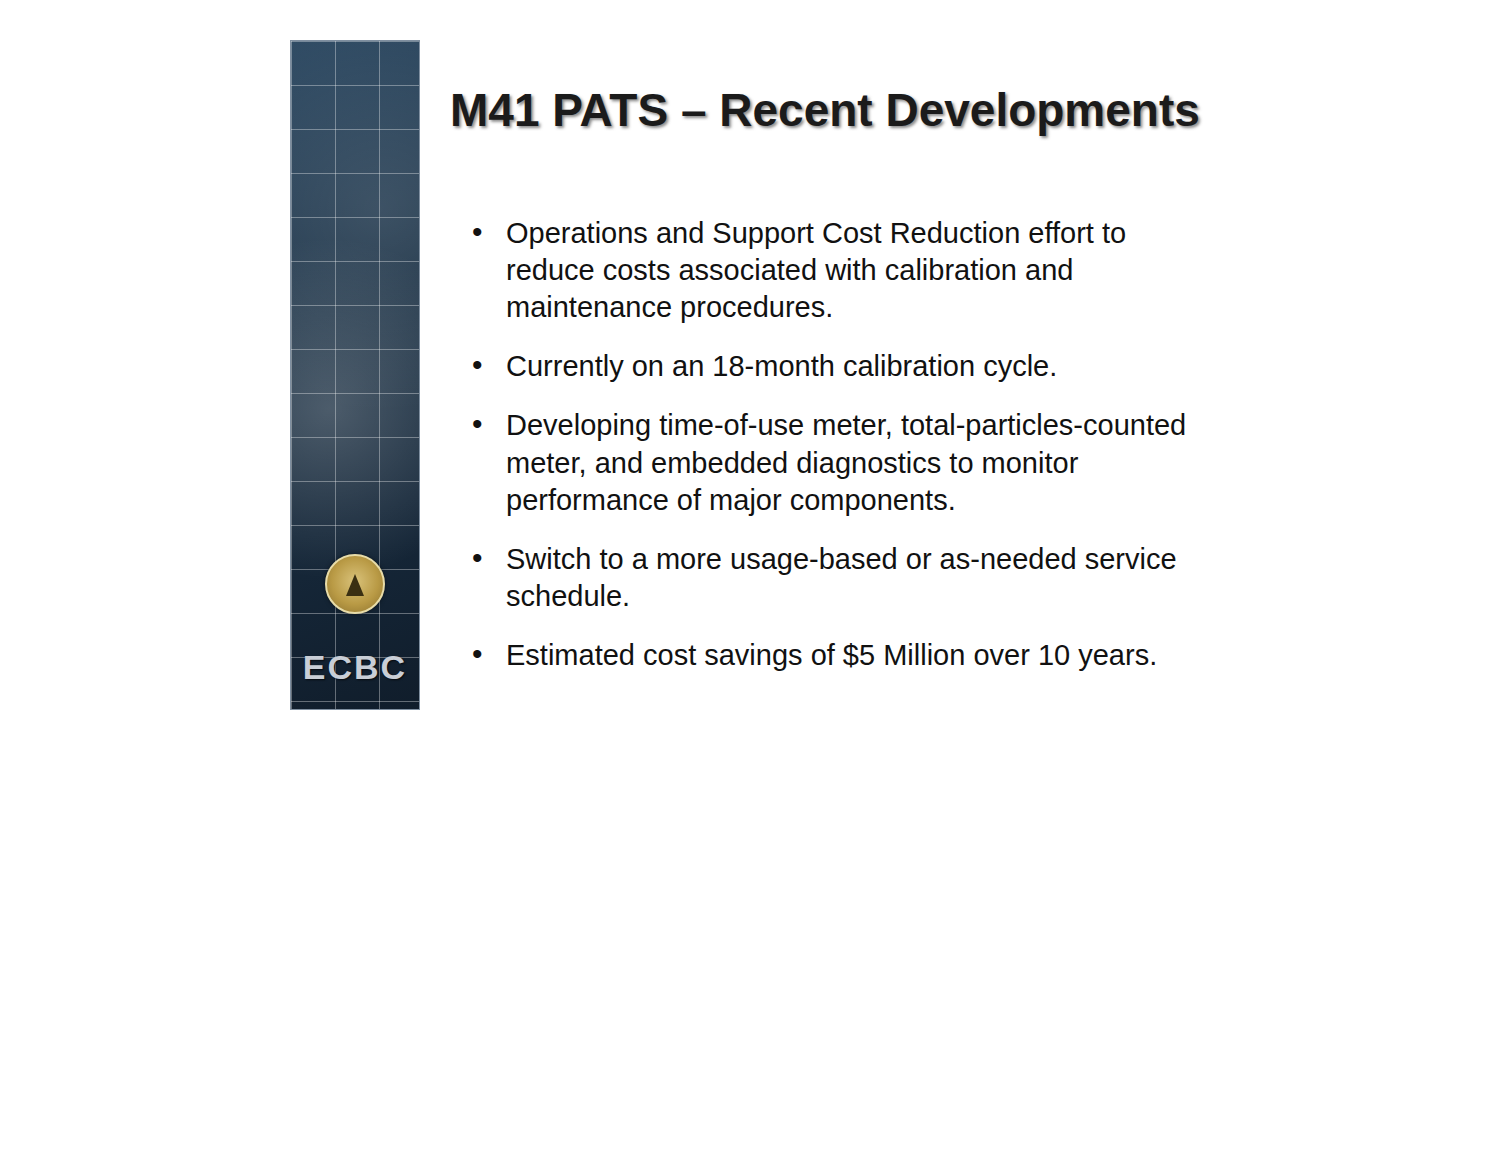ECBC
M41 PATS – Recent Developments
Operations and Support Cost Reduction effort to reduce costs associated with calibration and maintenance procedures.
Currently on an 18-month calibration cycle.
Developing time-of-use meter, total-particles-counted meter, and embedded diagnostics to monitor performance of major components.
Switch to a more usage-based or as-needed service schedule.
Estimated cost savings of $5 Million over 10 years.